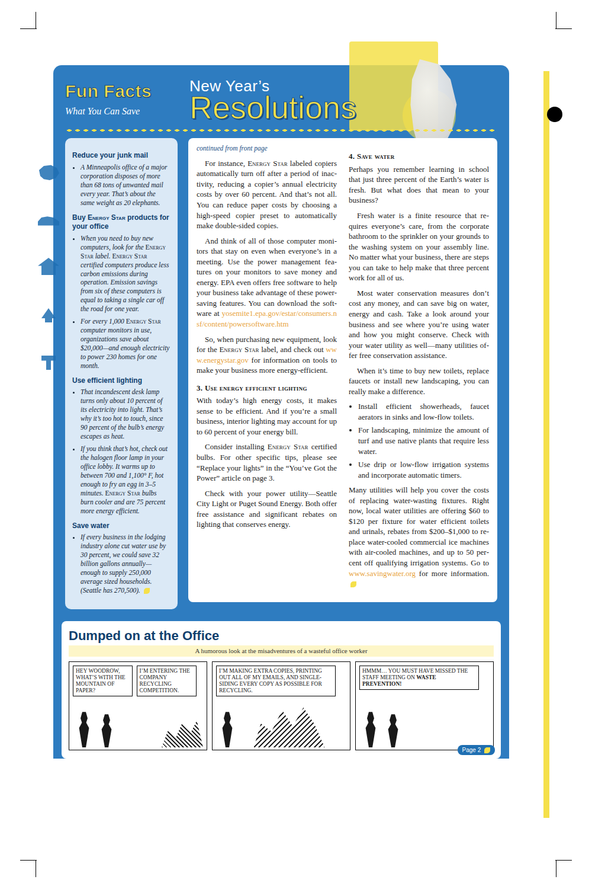Fun Facts
What You Can Save
New Year’s
Resolutions
Reduce your junk mail
A Minneapolis office of a major corporation disposes of more than 68 tons of unwanted mail every year. That’s about the same weight as 20 elephants.
Buy Energy Star products for your office
When you need to buy new computers, look for the Energy Star label. Energy Star certified computers produce less carbon emissions during operation. Emission savings from six of these computers is equal to taking a single car off the road for one year.
For every 1,000 Energy Star computer monitors in use, organizations save about $20,000—and enough electricity to power 230 homes for one month.
Use efficient lighting
That incandescent desk lamp turns only about 10 percent of its electricity into light. That’s why it’s too hot to touch, since 90 percent of the bulb’s energy escapes as heat.
If you think that’s hot, check out the halogen floor lamp in your office lobby. It warms up to between 700 and 1,100° F, hot enough to fry an egg in 3–5 minutes. Energy Star bulbs burn cooler and are 75 percent more energy efficient.
Save water
If every business in the lodging industry alone cut water use by 30 percent, we could save 32 billion gallons annually—enough to supply 250,000 average sized households. (Seattle has 270,500).
continued from front page
For instance, Energy Star labeled copiers automatically turn off after a period of inactivity, reducing a copier’s annual electricity costs by over 60 percent. And that’s not all. You can reduce paper costs by choosing a high-speed copier preset to automatically make double-sided copies.
And think of all of those computer monitors that stay on even when everyone’s in a meeting. Use the power management features on your monitors to save money and energy. EPA even offers free software to help your business take advantage of these power-saving features. You can download the software at yosemite1.epa.gov/estar/consumers.nsf/content/powersoftware.htm
So, when purchasing new equipment, look for the Energy Star label, and check out www.energystar.gov for information on tools to make your business more energy-efficient.
3. Use energy efficient lighting
With today’s high energy costs, it makes sense to be efficient. And if you’re a small business, interior lighting may account for up to 60 percent of your energy bill.
Consider installing Energy Star certified bulbs. For other specific tips, please see “Replace your lights” in the “You’ve Got the Power” article on page 3.
Check with your power utility—Seattle City Light or Puget Sound Energy. Both offer free assistance and significant rebates on lighting that conserves energy.
4. Save water
Perhaps you remember learning in school that just three percent of the Earth’s water is fresh. But what does that mean to your business?
Fresh water is a finite resource that requires everyone’s care, from the corporate bathroom to the sprinkler on your grounds to the washing system on your assembly line. No matter what your business, there are steps you can take to help make that three percent work for all of us.
Most water conservation measures don’t cost any money, and can save big on water, energy and cash. Take a look around your business and see where you’re using water and how you might conserve. Check with your water utility as well—many utilities offer free conservation assistance.
When it’s time to buy new toilets, replace faucets or install new landscaping, you can really make a difference.
Install efficient showerheads, faucet aerators in sinks and low-flow toilets.
For landscaping, minimize the amount of turf and use native plants that require less water.
Use drip or low-flow irrigation systems and incorporate automatic timers.
Many utilities will help you cover the costs of replacing water-wasting fixtures. Right now, local water utilities are offering $60 to $120 per fixture for water efficient toilets and urinals, rebates from $200–$1,000 to replace water-cooled commercial ice machines with air-cooled machines, and up to 50 percent off qualifying irrigation systems. Go to www.savingwater.org for more information.
Dumped on at the Office
A humorous look at the misadventures of a wasteful office worker
HEY WOODROW, WHAT’S WITH THE MOUNTAIN OF PAPER? I’M ENTERING THE COMPANY RECYCLING COMPETITION.
I’M MAKING EXTRA COPIES, PRINTING OUT ALL OF MY EMAILS, AND SINGLE-SIDING EVERY COPY AS POSSIBLE FOR RECYCLING.
HMMM… YOU MUST HAVE MISSED THE STAFF MEETING ON WASTE PREVENTION!
Page 2